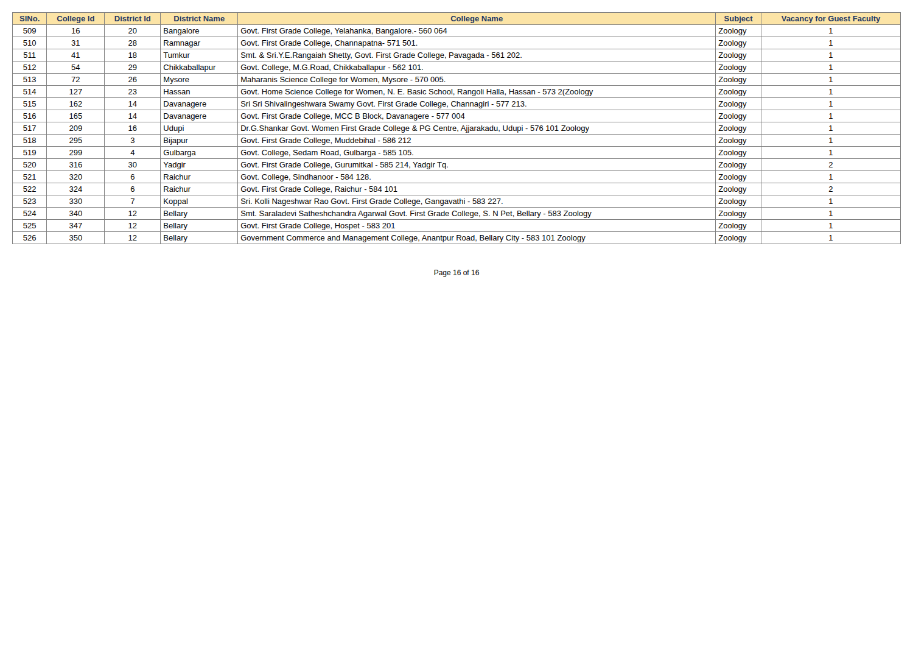| SlNo. | College Id | District Id | District Name | College Name | Subject | Vacancy for Guest Faculty |
| --- | --- | --- | --- | --- | --- | --- |
| 509 | 16 | 20 | Bangalore | Govt. First Grade College, Yelahanka, Bangalore.- 560 064 | Zoology | 1 |
| 510 | 31 | 28 | Ramnagar | Govt. First Grade College, Channapatna- 571 501. | Zoology | 1 |
| 511 | 41 | 18 | Tumkur | Smt. & Sri.Y.E.Rangaiah Shetty, Govt. First Grade College, Pavagada - 561 202. | Zoology | 1 |
| 512 | 54 | 29 | Chikkaballapur | Govt. College, M.G.Road, Chikkaballapur - 562 101. | Zoology | 1 |
| 513 | 72 | 26 | Mysore | Maharanis Science College for Women, Mysore - 570 005. | Zoology | 1 |
| 514 | 127 | 23 | Hassan | Govt. Home Science College for Women, N. E. Basic School, Rangoli Halla, Hassan - 573 2(Zoology | Zoology | 1 |
| 515 | 162 | 14 | Davanagere | Sri Sri Shivalingeshwara Swamy Govt. First Grade College, Channagiri - 577 213. | Zoology | 1 |
| 516 | 165 | 14 | Davanagere | Govt. First Grade College, MCC B Block, Davanagere - 577 004 | Zoology | 1 |
| 517 | 209 | 16 | Udupi | Dr.G.Shankar Govt. Women First Grade College & PG Centre, Ajjarakadu, Udupi - 576 101 Zoology | Zoology | 1 |
| 518 | 295 | 3 | Bijapur | Govt. First Grade College, Muddebihal - 586 212 | Zoology | 1 |
| 519 | 299 | 4 | Gulbarga | Govt. College, Sedam Road, Gulbarga - 585 105. | Zoology | 1 |
| 520 | 316 | 30 | Yadgir | Govt. First Grade College, Gurumitkal - 585 214, Yadgir Tq. | Zoology | 2 |
| 521 | 320 | 6 | Raichur | Govt. College, Sindhanoor - 584 128. | Zoology | 1 |
| 522 | 324 | 6 | Raichur | Govt. First Grade College, Raichur - 584 101 | Zoology | 2 |
| 523 | 330 | 7 | Koppal | Sri. Kolli Nageshwar Rao Govt. First Grade College, Gangavathi - 583 227. | Zoology | 1 |
| 524 | 340 | 12 | Bellary | Smt. Saraladevi Satheshchandra Agarwal Govt. First Grade College, S. N Pet, Bellary - 583 Zoology | Zoology | 1 |
| 525 | 347 | 12 | Bellary | Govt. First Grade College, Hospet - 583 201 | Zoology | 1 |
| 526 | 350 | 12 | Bellary | Government Commerce and Management College, Anantpur Road, Bellary City - 583 101 Zoology | Zoology | 1 |
Page 16 of 16